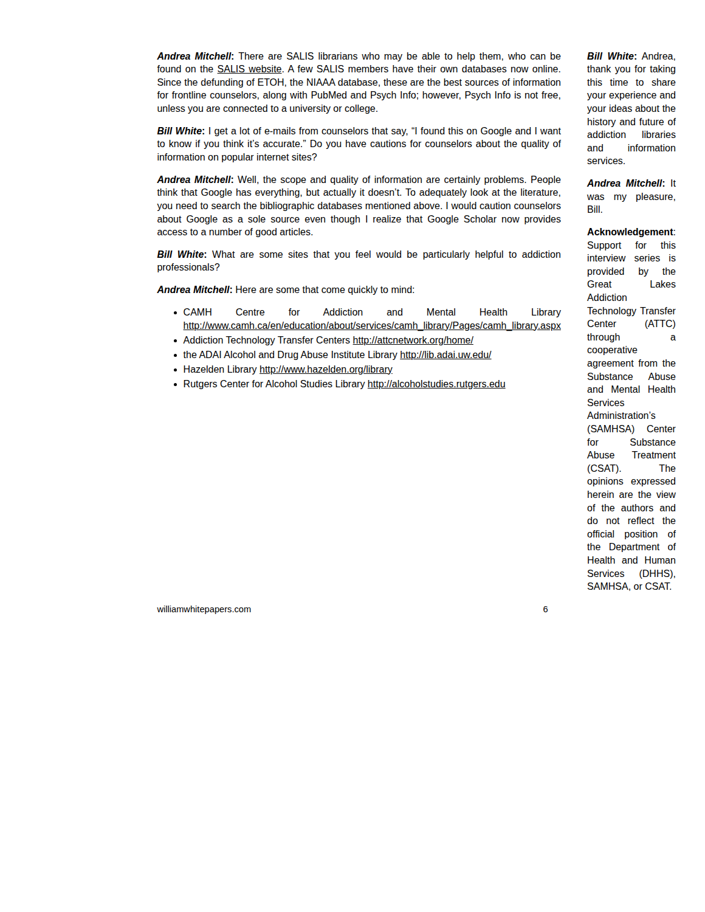Andrea Mitchell: There are SALIS librarians who may be able to help them, who can be found on the SALIS website. A few SALIS members have their own databases now online. Since the defunding of ETOH, the NIAAA database, these are the best sources of information for frontline counselors, along with PubMed and Psych Info; however, Psych Info is not free, unless you are connected to a university or college.
Bill White: I get a lot of e-mails from counselors that say, “I found this on Google and I want to know if you think it’s accurate.” Do you have cautions for counselors about the quality of information on popular internet sites?
Andrea Mitchell: Well, the scope and quality of information are certainly problems. People think that Google has everything, but actually it doesn’t. To adequately look at the literature, you need to search the bibliographic databases mentioned above. I would caution counselors about Google as a sole source even though I realize that Google Scholar now provides access to a number of good articles.
Bill White: What are some sites that you feel would be particularly helpful to addiction professionals?
Andrea Mitchell: Here are some that come quickly to mind:
CAMH Centre for Addiction and Mental Health Library http://www.camh.ca/en/education/about/services/camh_library/Pages/camh_library.aspx
Addiction Technology Transfer Centers http://attcnetwork.org/home/
the ADAI Alcohol and Drug Abuse Institute Library http://lib.adai.uw.edu/
Hazelden Library http://www.hazelden.org/library
Rutgers Center for Alcohol Studies Library http://alcoholstudies.rutgers.edu
Bill White: Andrea, thank you for taking this time to share your experience and your ideas about the history and future of addiction libraries and information services.
Andrea Mitchell: It was my pleasure, Bill.
Acknowledgement: Support for this interview series is provided by the Great Lakes Addiction Technology Transfer Center (ATTC) through a cooperative agreement from the Substance Abuse and Mental Health Services Administration’s (SAMHSA) Center for Substance Abuse Treatment (CSAT). The opinions expressed herein are the view of the authors and do not reflect the official position of the Department of Health and Human Services (DHHS), SAMHSA, or CSAT.
williamwhitepapers.com
6